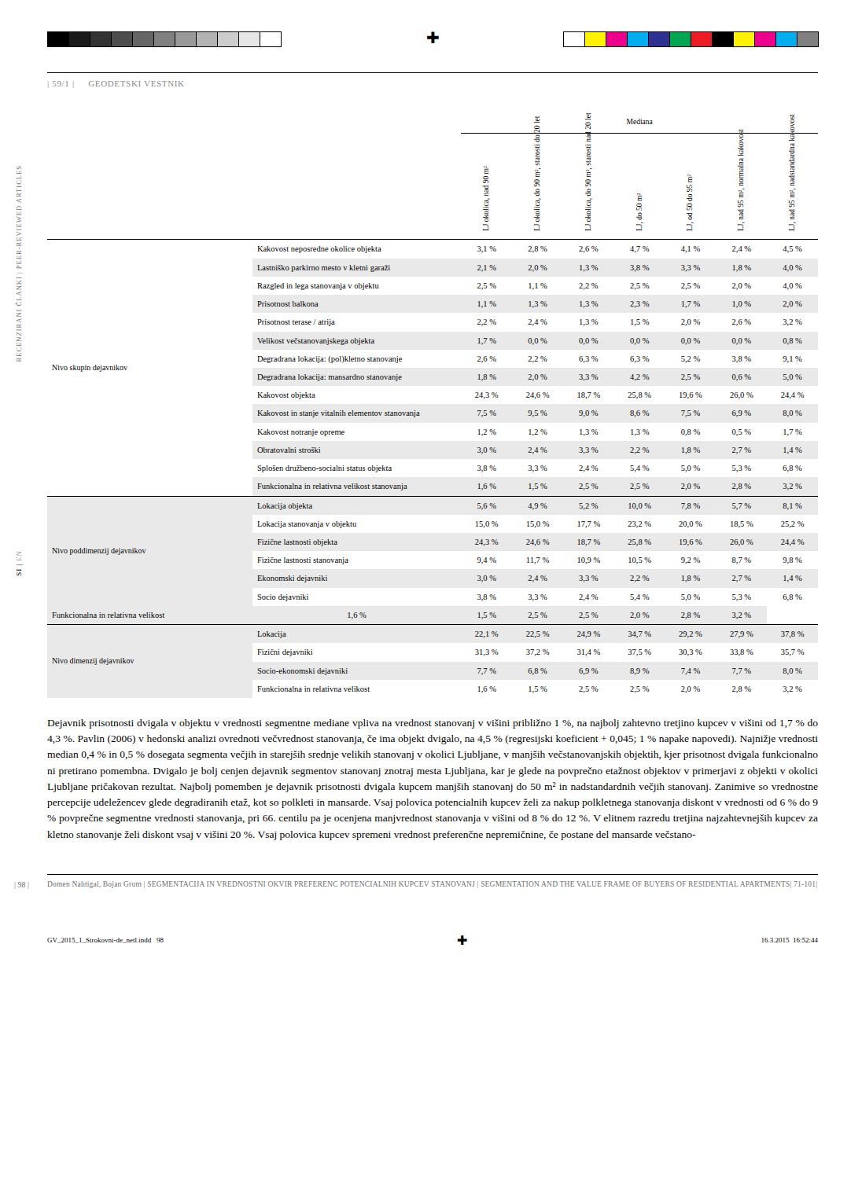✚
| 59/1 | GEODETSKI VESTNIK
RECENZIRANI ČLANKI | PEER-REVIEWED ARTICLES
SI | EN
| | Mediana |
| --- | --- |
| | | LJ okolica, nad 90 m² | LJ okolica, do 90 m², starosti do 20 let | LJ okolica, do 90 m², starosti nad 20 let | LJ, do 50 m² | LJ, od 50 do 95 m² | LJ, nad 95 m², normalna kakovost | LJ, nad 95 m², nadstandardna kakovost |
| Nivo skupin dejavnikov | Kakovost neposredne okolice objekta | 3,1 % | 2,8 % | 2,6 % | 4,7 % | 4,1 % | 2,4 % | 4,5 % |
| Lastniško parkirno mesto v kletni garaži | 2,1 % | 2,0 % | 1,3 % | 3,8 % | 3,3 % | 1,8 % | 4,0 % |
| Razgled in lega stanovanja v objektu | 2,5 % | 1,1 % | 2,2 % | 2,5 % | 2,5 % | 2,0 % | 4,0 % |
| Prisotnost balkona | 1,1 % | 1,3 % | 1,3 % | 2,3 % | 1,7 % | 1,0 % | 2,0 % |
| Prisotnost terase / atrija | 2,2 % | 2,4 % | 1,3 % | 1,5 % | 2,0 % | 2,6 % | 3,2 % |
| Velikost večstanovanjskega objekta | 1,7 % | 0,0 % | 0,0 % | 0,0 % | 0,0 % | 0,0 % | 0,8 % |
| Degradrana lokacija: (pol)kletno stanovanje | 2,6 % | 2,2 % | 6,3 % | 6,3 % | 5,2 % | 3,8 % | 9,1 % |
| Degradrana lokacija: mansardno stanovanje | 1,8 % | 2,0 % | 3,3 % | 4,2 % | 2,5 % | 0,6 % | 5,0 % |
| Kakovost objekta | 24,3 % | 24,6 % | 18,7 % | 25,8 % | 19,6 % | 26,0 % | 24,4 % |
| Kakovost in stanje vitalnih elementov stanovanja | 7,5 % | 9,5 % | 9,0 % | 8,6 % | 7,5 % | 6,9 % | 8,0 % |
| Kakovost notranje opreme | 1,2 % | 1,2 % | 1,3 % | 1,3 % | 0,8 % | 0,5 % | 1,7 % |
| Obratovalni stroški | 3,0 % | 2,4 % | 3,3 % | 2,2 % | 1,8 % | 2,7 % | 1,4 % |
| Splošen družbeno-socialni status objekta | 3,8 % | 3,3 % | 2,4 % | 5,4 % | 5,0 % | 5,3 % | 6,8 % |
| Funkcionalna in relativna velikost stanovanja | 1,6 % | 1,5 % | 2,5 % | 2,5 % | 2,0 % | 2,8 % | 3,2 % |
| Nivo poddimenzij dejavnikov | Lokacija objekta | 5,6 % | 4,9 % | 5,2 % | 10,0 % | 7,8 % | 5,7 % | 8,1 % |
| Lokacija stanovanja v objektu | 15,0 % | 15,0 % | 17,7 % | 23,2 % | 20,0 % | 18,5 % | 25,2 % |
| Fizične lastnosti objekta | 24,3 % | 24,6 % | 18,7 % | 25,8 % | 19,6 % | 26,0 % | 24,4 % |
| Fizične lastnosti stanovanja | 9,4 % | 11,7 % | 10,9 % | 10,5 % | 9,2 % | 8,7 % | 9,8 % |
| Ekonomski dejavniki | 3,0 % | 2,4 % | 3,3 % | 2,2 % | 1,8 % | 2,7 % | 1,4 % |
| Socio dejavniki | 3,8 % | 3,3 % | 2,4 % | 5,4 % | 5,0 % | 5,3 % | 6,8 % |
| Funkcionalna in relativna velikost | 1,6 % | 1,5 % | 2,5 % | 2,5 % | 2,0 % | 2,8 % | 3,2 % |
| Nivo dimenzij dejavnikov | Lokacija | 22,1 % | 22,5 % | 24,9 % | 34,7 % | 29,2 % | 27,9 % | 37,8 % |
| Fizični dejavniki | 31,3 % | 37,2 % | 31,4 % | 37,5 % | 30,3 % | 33,8 % | 35,7 % |
| Socio-ekonomski dejavniki | 7,7 % | 6,8 % | 6,9 % | 8,9 % | 7,4 % | 7,7 % | 8,0 % |
| Funkcionalna in relativna velikost | 1,6 % | 1,5 % | 2,5 % | 2,5 % | 2,0 % | 2,8 % | 3,2 % |
Dejavnik prisotnosti dvigala v objektu v vrednosti segmentne mediane vpliva na vrednost stanovanj v višini približno 1 %, na najbolj zahtevno tretjino kupcev v višini od 1,7 % do 4,3 %. Pavlin (2006) v hedonski analizi ovrednoti večvrednost stanovanja, če ima objekt dvigalo, na 4,5 % (regresijski koeficient + 0,045; 1 % napake napovedi). Najnižje vrednosti median 0,4 % in 0,5 % dosegata segmenta večjih in starejših srednje velikih stanovanj v okolici Ljubljane, v manjših večstanovanjskih objektih, kjer prisotnost dvigala funkcionalno ni pretirano pomembna. Dvigalo je bolj cenjen dejavnik segmentov stanovanj znotraj mesta Ljubljana, kar je glede na povprečno etažnost objektov v primerjavi z objekti v okolici Ljubljane pričakovan rezultat. Najbolj pomemben je dejavnik prisotnosti dvigala kupcem manjših stanovanj do 50 m² in nadstandardnih večjih stanovanj. Zanimive so vrednostne percepcije udeležencev glede degradiranih etaž, kot so polkleti in mansarde. Vsaj polovica potencialnih kupcev želi za nakup polkletnega stanovanja diskont v vrednosti od 6 % do 9 % povprečne segmentne vrednosti stanovanja, pri 66. centilu pa je ocenjena manjvrednost stanovanja v višini od 8 % do 12 %. V elitnem razredu tretjina najzahtevnejših kupcev za kletno stanovanje želi diskont vsaj v višini 20 %. Vsaj polovica kupcev spremeni vrednost preferenčne nepremičnine, če postane del mansarde večstano-
| 98 |
Domen Nahtigal, Bojan Grum | SEGMENTACIJA IN VREDNOSTNI OKVIR PREFERENC POTENCIALNIH KUPCEV STANOVANJ | SEGMENTATION AND THE VALUE FRAME OF BUYERS OF RESIDENTIAL APARTMENTS| 71-101|
GV_2015_1_Strokovni-de_netl.indd 98
✚
16.3.2015 16:52:44